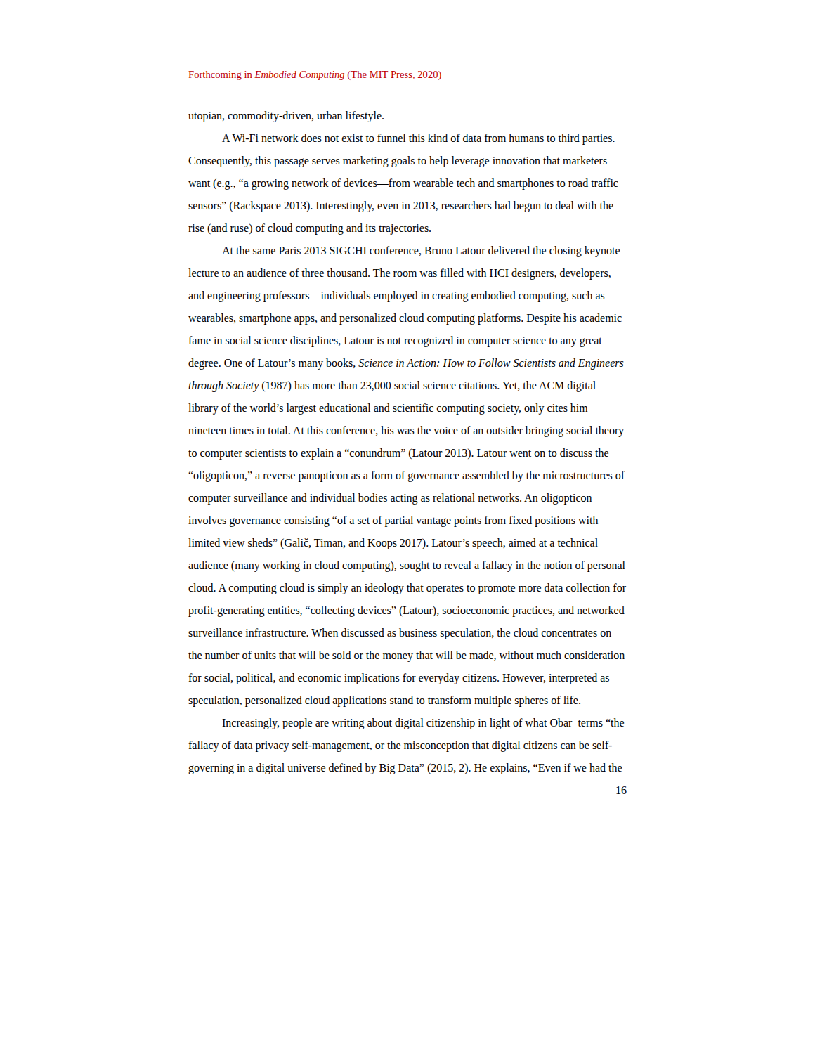Forthcoming in Embodied Computing (The MIT Press, 2020)
utopian, commodity-driven, urban lifestyle.
A Wi-Fi network does not exist to funnel this kind of data from humans to third parties. Consequently, this passage serves marketing goals to help leverage innovation that marketers want (e.g., “a growing network of devices—from wearable tech and smartphones to road traffic sensors” (Rackspace 2013). Interestingly, even in 2013, researchers had begun to deal with the rise (and ruse) of cloud computing and its trajectories.
At the same Paris 2013 SIGCHI conference, Bruno Latour delivered the closing keynote lecture to an audience of three thousand. The room was filled with HCI designers, developers, and engineering professors—individuals employed in creating embodied computing, such as wearables, smartphone apps, and personalized cloud computing platforms. Despite his academic fame in social science disciplines, Latour is not recognized in computer science to any great degree. One of Latour’s many books, Science in Action: How to Follow Scientists and Engineers through Society (1987) has more than 23,000 social science citations. Yet, the ACM digital library of the world’s largest educational and scientific computing society, only cites him nineteen times in total. At this conference, his was the voice of an outsider bringing social theory to computer scientists to explain a “conundrum” (Latour 2013). Latour went on to discuss the “oligopticon,” a reverse panopticon as a form of governance assembled by the microstructures of computer surveillance and individual bodies acting as relational networks. An oligopticon involves governance consisting “of a set of partial vantage points from fixed positions with limited view sheds” (Galič, Timan, and Koops 2017). Latour’s speech, aimed at a technical audience (many working in cloud computing), sought to reveal a fallacy in the notion of personal cloud. A computing cloud is simply an ideology that operates to promote more data collection for profit-generating entities, “collecting devices” (Latour), socioeconomic practices, and networked surveillance infrastructure. When discussed as business speculation, the cloud concentrates on the number of units that will be sold or the money that will be made, without much consideration for social, political, and economic implications for everyday citizens. However, interpreted as speculation, personalized cloud applications stand to transform multiple spheres of life.
Increasingly, people are writing about digital citizenship in light of what Obar terms “the fallacy of data privacy self-management, or the misconception that digital citizens can be self-governing in a digital universe defined by Big Data” (2015, 2). He explains, “Even if we had the
16